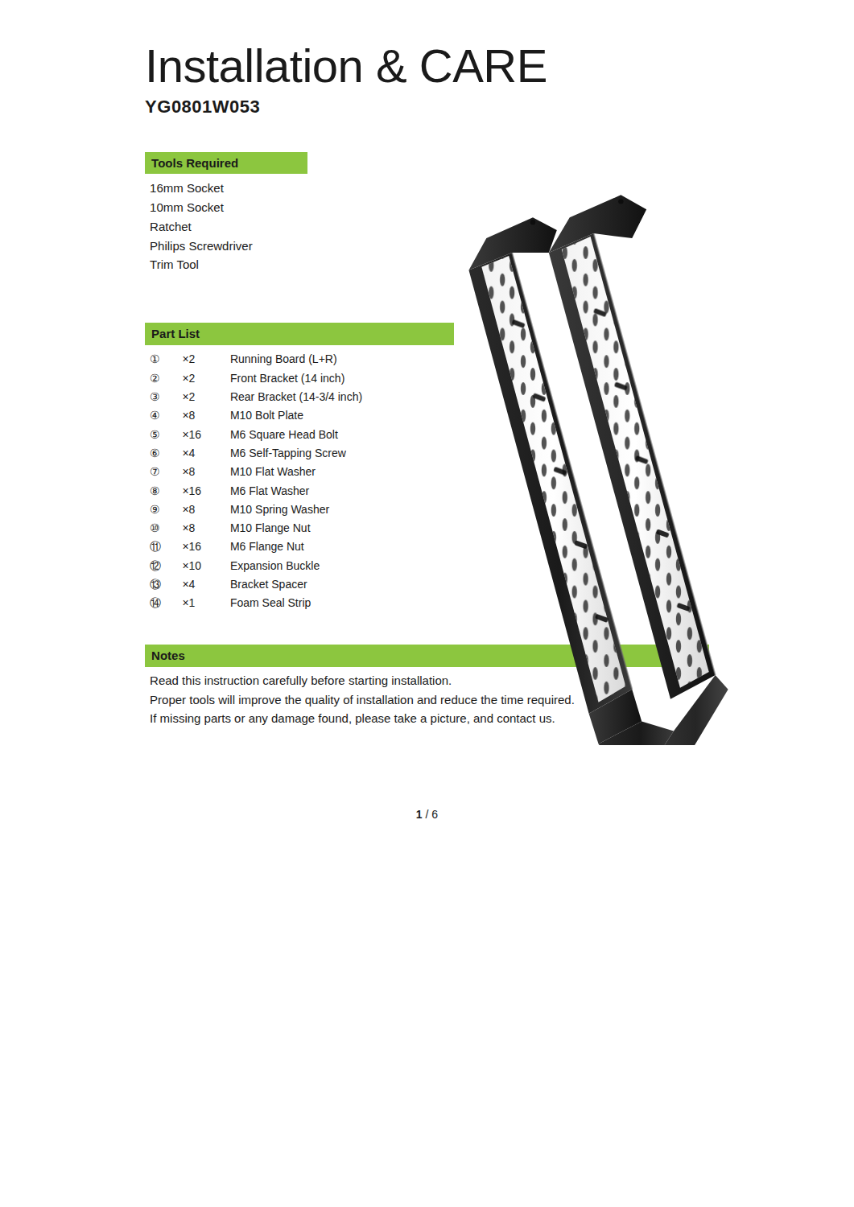Installation & CARE
YG0801W053
Tools Required
16mm Socket
10mm Socket
Ratchet
Philips Screwdriver
Trim Tool
Part List
| ① | ×2 | Running Board (L+R) |
| ② | ×2 | Front Bracket (14 inch) |
| ③ | ×2 | Rear Bracket (14-3/4 inch) |
| ④ | ×8 | M10 Bolt Plate |
| ⑤ | ×16 | M6 Square Head Bolt |
| ⑥ | ×4 | M6 Self-Tapping Screw |
| ⑦ | ×8 | M10 Flat Washer |
| ⑧ | ×16 | M6 Flat Washer |
| ⑨ | ×8 | M10 Spring Washer |
| ⑩ | ×8 | M10 Flange Nut |
| ⑪ | ×16 | M6 Flange Nut |
| ⑫ | ×10 | Expansion Buckle |
| ⑬ | ×4 | Bracket Spacer |
| ⑭ | ×1 | Foam Seal Strip |
Notes
Read this instruction carefully before starting installation.
Proper tools will improve the quality of installation and reduce the time required.
If missing parts or any damage found, please take a picture, and contact us.
1 / 6